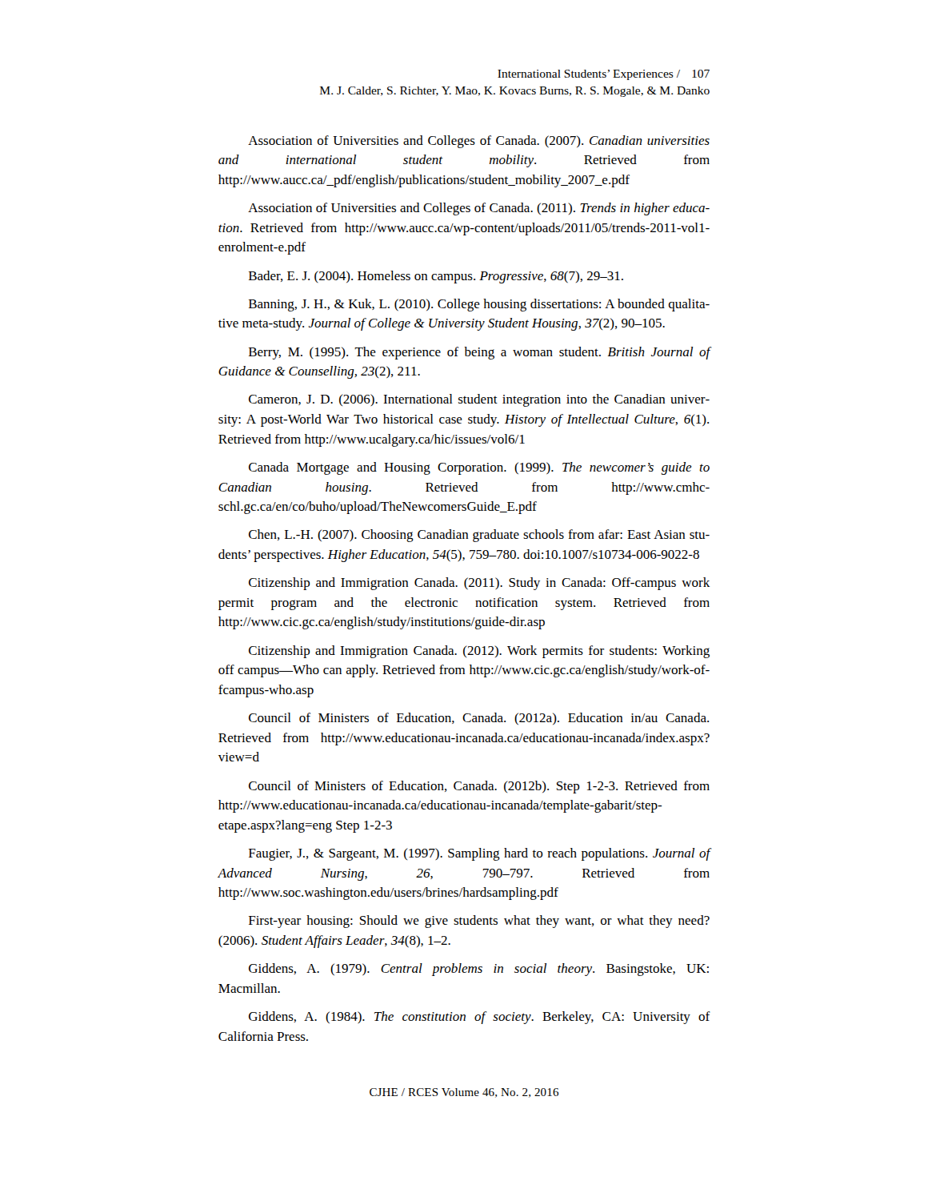International Students’ Experiences /107 M. J. Calder, S. Richter, Y. Mao, K. Kovacs Burns, R. S. Mogale, & M. Danko
Association of Universities and Colleges of Canada. (2007). Canadian universities and international student mobility. Retrieved from http://www.aucc.ca/_pdf/english/publications/student_mobility_2007_e.pdf
Association of Universities and Colleges of Canada. (2011). Trends in higher education. Retrieved from http://www.aucc.ca/wp-content/uploads/2011/05/trends-2011-vol1-enrolment-e.pdf
Bader, E. J. (2004). Homeless on campus. Progressive, 68(7), 29–31.
Banning, J. H., & Kuk, L. (2010). College housing dissertations: A bounded qualitative meta-study. Journal of College & University Student Housing, 37(2), 90–105.
Berry, M. (1995). The experience of being a woman student. British Journal of Guidance & Counselling, 23(2), 211.
Cameron, J. D. (2006). International student integration into the Canadian university: A post-World War Two historical case study. History of Intellectual Culture, 6(1). Retrieved from http://www.ucalgary.ca/hic/issues/vol6/1
Canada Mortgage and Housing Corporation. (1999). The newcomer’s guide to Canadian housing. Retrieved from http://www.cmhc-schl.gc.ca/en/co/buho/upload/TheNewcomersGuide_E.pdf
Chen, L.-H. (2007). Choosing Canadian graduate schools from afar: East Asian students’ perspectives. Higher Education, 54(5), 759–780. doi:10.1007/s10734-006-9022-8
Citizenship and Immigration Canada. (2011). Study in Canada: Off-campus work permit program and the electronic notification system. Retrieved from http://www.cic.gc.ca/english/study/institutions/guide-dir.asp
Citizenship and Immigration Canada. (2012). Work permits for students: Working off campus—Who can apply. Retrieved from http://www.cic.gc.ca/english/study/work-offcampus-who.asp
Council of Ministers of Education, Canada. (2012a). Education in/au Canada. Retrieved from http://www.educationau-incanada.ca/educationau-incanada/index.aspx?view=d
Council of Ministers of Education, Canada. (2012b). Step 1-2-3. Retrieved from http://www.educationau-incanada.ca/educationau-incanada/template-gabarit/step-etape.aspx?lang=eng Step 1-2-3
Faugier, J., & Sargeant, M. (1997). Sampling hard to reach populations. Journal of Advanced Nursing, 26, 790–797. Retrieved from http://www.soc.washington.edu/users/brines/hardsampling.pdf
First-year housing: Should we give students what they want, or what they need? (2006). Student Affairs Leader, 34(8), 1–2.
Giddens, A. (1979). Central problems in social theory. Basingstoke, UK: Macmillan.
Giddens, A. (1984). The constitution of society. Berkeley, CA: University of California Press.
CJHE / RCES Volume 46, No. 2, 2016